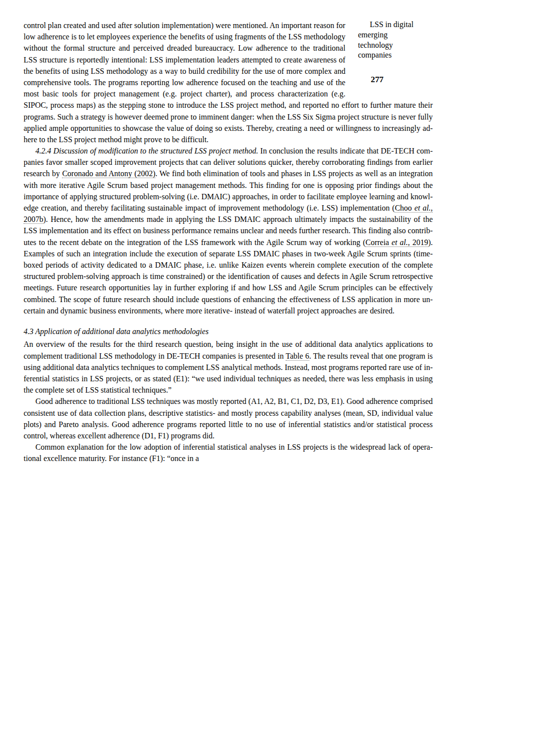LSS in digital
emerging
technology
companies
277
control plan created and used after solution implementation) were mentioned. An important reason for low adherence is to let employees experience the benefits of using fragments of the LSS methodology without the formal structure and perceived dreaded bureaucracy. Low adherence to the traditional LSS structure is reportedly intentional: LSS implementation leaders attempted to create awareness of the benefits of using LSS methodology as a way to build credibility for the use of more complex and comprehensive tools. The programs reporting low adherence focused on the teaching and use of the most basic tools for project management (e.g. project charter), and process characterization (e.g. SIPOC, process maps) as the stepping stone to introduce the LSS project method, and reported no effort to further mature their programs. Such a strategy is however deemed prone to imminent danger: when the LSS Six Sigma project structure is never fully applied ample opportunities to showcase the value of doing so exists. Thereby, creating a need or willingness to increasingly adhere to the LSS project method might prove to be difficult.
4.2.4 Discussion of modification to the structured LSS project method. In conclusion the results indicate that DE-TECH companies favor smaller scoped improvement projects that can deliver solutions quicker, thereby corroborating findings from earlier research by Coronado and Antony (2002). We find both elimination of tools and phases in LSS projects as well as an integration with more iterative Agile Scrum based project management methods. This finding for one is opposing prior findings about the importance of applying structured problem-solving (i.e. DMAIC) approaches, in order to facilitate employee learning and knowledge creation, and thereby facilitating sustainable impact of improvement methodology (i.e. LSS) implementation (Choo et al., 2007b). Hence, how the amendments made in applying the LSS DMAIC approach ultimately impacts the sustainability of the LSS implementation and its effect on business performance remains unclear and needs further research. This finding also contributes to the recent debate on the integration of the LSS framework with the Agile Scrum way of working (Correia et al., 2019). Examples of such an integration include the execution of separate LSS DMAIC phases in two-week Agile Scrum sprints (time-boxed periods of activity dedicated to a DMAIC phase, i.e. unlike Kaizen events wherein complete execution of the complete structured problem-solving approach is time constrained) or the identification of causes and defects in Agile Scrum retrospective meetings. Future research opportunities lay in further exploring if and how LSS and Agile Scrum principles can be effectively combined. The scope of future research should include questions of enhancing the effectiveness of LSS application in more uncertain and dynamic business environments, where more iterative- instead of waterfall project approaches are desired.
4.3 Application of additional data analytics methodologies
An overview of the results for the third research question, being insight in the use of additional data analytics applications to complement traditional LSS methodology in DE-TECH companies is presented in Table 6. The results reveal that one program is using additional data analytics techniques to complement LSS analytical methods. Instead, most programs reported rare use of inferential statistics in LSS projects, or as stated (E1): “we used individual techniques as needed, there was less emphasis in using the complete set of LSS statistical techniques.”
Good adherence to traditional LSS techniques was mostly reported (A1, A2, B1, C1, D2, D3, E1). Good adherence comprised consistent use of data collection plans, descriptive statistics- and mostly process capability analyses (mean, SD, individual value plots) and Pareto analysis. Good adherence programs reported little to no use of inferential statistics and/or statistical process control, whereas excellent adherence (D1, F1) programs did.
Common explanation for the low adoption of inferential statistical analyses in LSS projects is the widespread lack of operational excellence maturity. For instance (F1): “once in a